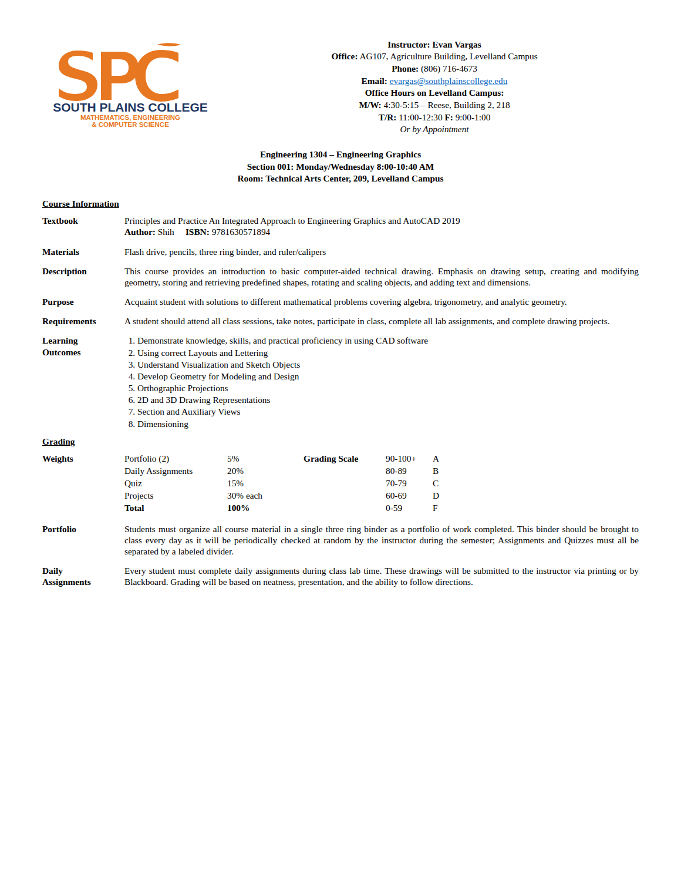SOUTH PLAINS COLLEGE MATHEMATICS, ENGINEERING & COMPUTER SCIENCE
Instructor: Evan Vargas
Office: AG107, Agriculture Building, Levelland Campus
Phone: (806) 716-4673
Email: evargas@southplainscollege.edu
Office Hours on Levelland Campus:
M/W: 4:30-5:15 – Reese, Building 2, 218
T/R: 11:00-12:30 F: 9:00-1:00
Or by Appointment
Engineering 1304 – Engineering Graphics
Section 001: Monday/Wednesday 8:00-10:40 AM
Room: Technical Arts Center, 209, Levelland Campus
Course Information
| Textbook | Principles and Practice An Integrated Approach to Engineering Graphics and AutoCAD 2019 Author: Shih ISBN: 9781630571894 |
| Materials | Flash drive, pencils, three ring binder, and ruler/calipers |
| Description | This course provides an introduction to basic computer-aided technical drawing. Emphasis on drawing setup, creating and modifying geometry, storing and retrieving predefined shapes, rotating and scaling objects, and adding text and dimensions. |
| Purpose | Acquaint student with solutions to different mathematical problems covering algebra, trigonometry, and analytic geometry. |
| Requirements | A student should attend all class sessions, take notes, participate in class, complete all lab assignments, and complete drawing projects. |
| Learning Outcomes | Demonstrate knowledge, skills, and practical proficiency in using CAD software Using correct Layouts and Lettering Understand Visualization and Sketch Objects Develop Geometry for Modeling and Design Orthographic Projections 2D and 3D Drawing Representations Section and Auxiliary Views Dimensioning |
Grading
| Weights | / Portfolio (2) / 5% / Grading Scale / 90-100+ / A / / Daily Assignments / 20% / / 80-89 / B / / Quiz / 15% / / 70-79 / C / / Projects / 30% each / / 60-69 / D / / Total / 100% / / 0-59 / F / |
| Portfolio | Students must organize all course material in a single three ring binder as a portfolio of work completed. This binder should be brought to class every day as it will be periodically checked at random by the instructor during the semester; Assignments and Quizzes must all be separated by a labeled divider. |
| Daily Assignments | Every student must complete daily assignments during class lab time. These drawings will be submitted to the instructor via printing or by Blackboard. Grading will be based on neatness, presentation, and the ability to follow directions. |